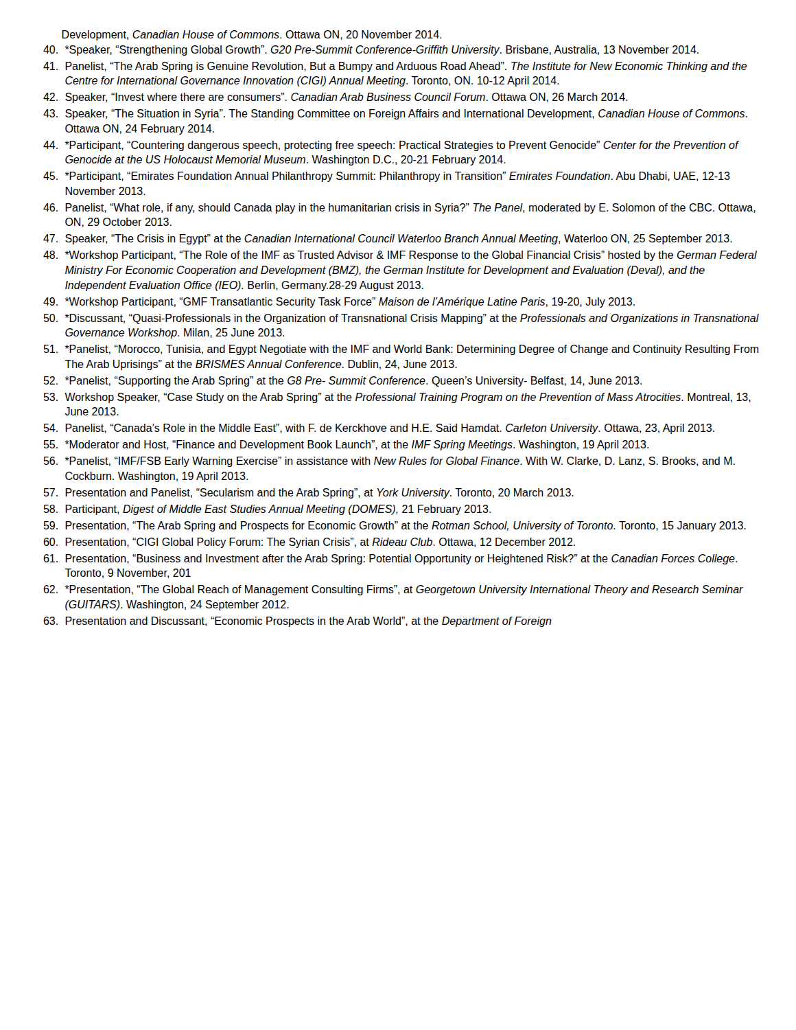Development, Canadian House of Commons. Ottawa ON, 20 November 2014.
*Speaker, “Strengthening Global Growth”. G20 Pre-Summit Conference-Griffith University. Brisbane, Australia, 13 November 2014.
Panelist, “The Arab Spring is Genuine Revolution, But a Bumpy and Arduous Road Ahead”. The Institute for New Economic Thinking and the Centre for International Governance Innovation (CIGI) Annual Meeting. Toronto, ON. 10-12 April 2014.
Speaker, “Invest where there are consumers”. Canadian Arab Business Council Forum. Ottawa ON, 26 March 2014.
Speaker, “The Situation in Syria”. The Standing Committee on Foreign Affairs and International Development, Canadian House of Commons. Ottawa ON, 24 February 2014.
*Participant, “Countering dangerous speech, protecting free speech: Practical Strategies to Prevent Genocide” Center for the Prevention of Genocide at the US Holocaust Memorial Museum. Washington D.C., 20-21 February 2014.
*Participant, “Emirates Foundation Annual Philanthropy Summit: Philanthropy in Transition” Emirates Foundation. Abu Dhabi, UAE, 12-13 November 2013.
Panelist, “What role, if any, should Canada play in the humanitarian crisis in Syria?” The Panel, moderated by E. Solomon of the CBC. Ottawa, ON, 29 October 2013.
Speaker, “The Crisis in Egypt” at the Canadian International Council Waterloo Branch Annual Meeting, Waterloo ON, 25 September 2013.
*Workshop Participant, “The Role of the IMF as Trusted Advisor & IMF Response to the Global Financial Crisis” hosted by the German Federal Ministry For Economic Cooperation and Development (BMZ), the German Institute for Development and Evaluation (Deval), and the Independent Evaluation Office (IEO). Berlin, Germany.28-29 August 2013.
*Workshop Participant, “GMF Transatlantic Security Task Force” Maison de l’Amérique Latine Paris, 19-20, July 2013.
*Discussant, “Quasi-Professionals in the Organization of Transnational Crisis Mapping” at the Professionals and Organizations in Transnational Governance Workshop. Milan, 25 June 2013.
*Panelist, “Morocco, Tunisia, and Egypt Negotiate with the IMF and World Bank: Determining Degree of Change and Continuity Resulting From The Arab Uprisings” at the BRISMES Annual Conference. Dublin, 24, June 2013.
*Panelist, “Supporting the Arab Spring” at the G8 Pre- Summit Conference. Queen’s University- Belfast, 14, June 2013.
Workshop Speaker, “Case Study on the Arab Spring” at the Professional Training Program on the Prevention of Mass Atrocities. Montreal, 13, June 2013.
Panelist, “Canada’s Role in the Middle East”, with F. de Kerckhove and H.E. Said Hamdat. Carleton University. Ottawa, 23, April 2013.
*Moderator and Host, “Finance and Development Book Launch”, at the IMF Spring Meetings. Washington, 19 April 2013.
*Panelist, “IMF/FSB Early Warning Exercise” in assistance with New Rules for Global Finance. With W. Clarke, D. Lanz, S. Brooks, and M. Cockburn. Washington, 19 April 2013.
Presentation and Panelist, “Secularism and the Arab Spring”, at York University. Toronto, 20 March 2013.
Participant, Digest of Middle East Studies Annual Meeting (DOMES), 21 February 2013.
Presentation, “The Arab Spring and Prospects for Economic Growth” at the Rotman School, University of Toronto. Toronto, 15 January 2013.
Presentation, “CIGI Global Policy Forum: The Syrian Crisis”, at Rideau Club. Ottawa, 12 December 2012.
Presentation, “Business and Investment after the Arab Spring: Potential Opportunity or Heightened Risk?” at the Canadian Forces College. Toronto, 9 November, 201
*Presentation, “The Global Reach of Management Consulting Firms”, at Georgetown University International Theory and Research Seminar (GUITARS). Washington, 24 September 2012.
Presentation and Discussant, “Economic Prospects in the Arab World”, at the Department of Foreign